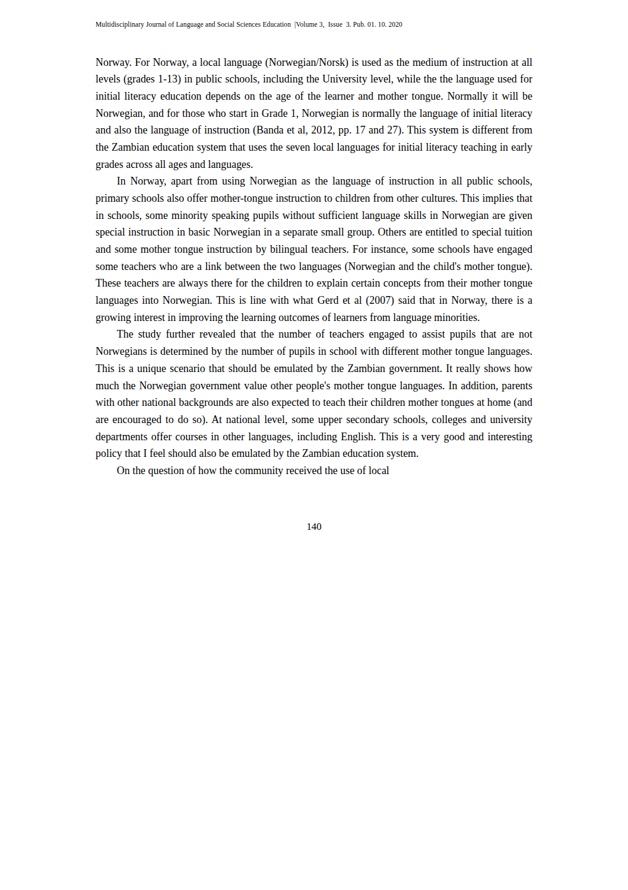Multidisciplinary Journal of Language and Social Sciences Education |Volume 3, Issue 3. Pub. 01. 10. 2020
Norway. For Norway, a local language (Norwegian/Norsk) is used as the medium of instruction at all levels (grades 1-13) in public schools, including the University level, while the the language used for initial literacy education depends on the age of the learner and mother tongue. Normally it will be Norwegian, and for those who start in Grade 1, Norwegian is normally the language of initial literacy and also the language of instruction (Banda et al, 2012, pp. 17 and 27). This system is different from the Zambian education system that uses the seven local languages for initial literacy teaching in early grades across all ages and languages.
In Norway, apart from using Norwegian as the language of instruction in all public schools, primary schools also offer mother-tongue instruction to children from other cultures. This implies that in schools, some minority speaking pupils without sufficient language skills in Norwegian are given special instruction in basic Norwegian in a separate small group. Others are entitled to special tuition and some mother tongue instruction by bilingual teachers. For instance, some schools have engaged some teachers who are a link between the two languages (Norwegian and the child's mother tongue). These teachers are always there for the children to explain certain concepts from their mother tongue languages into Norwegian. This is line with what Gerd et al (2007) said that in Norway, there is a growing interest in improving the learning outcomes of learners from language minorities.
The study further revealed that the number of teachers engaged to assist pupils that are not Norwegians is determined by the number of pupils in school with different mother tongue languages. This is a unique scenario that should be emulated by the Zambian government. It really shows how much the Norwegian government value other people's mother tongue languages. In addition, parents with other national backgrounds are also expected to teach their children mother tongues at home (and are encouraged to do so). At national level, some upper secondary schools, colleges and university departments offer courses in other languages, including English. This is a very good and interesting policy that I feel should also be emulated by the Zambian education system.
On the question of how the community received the use of local
140